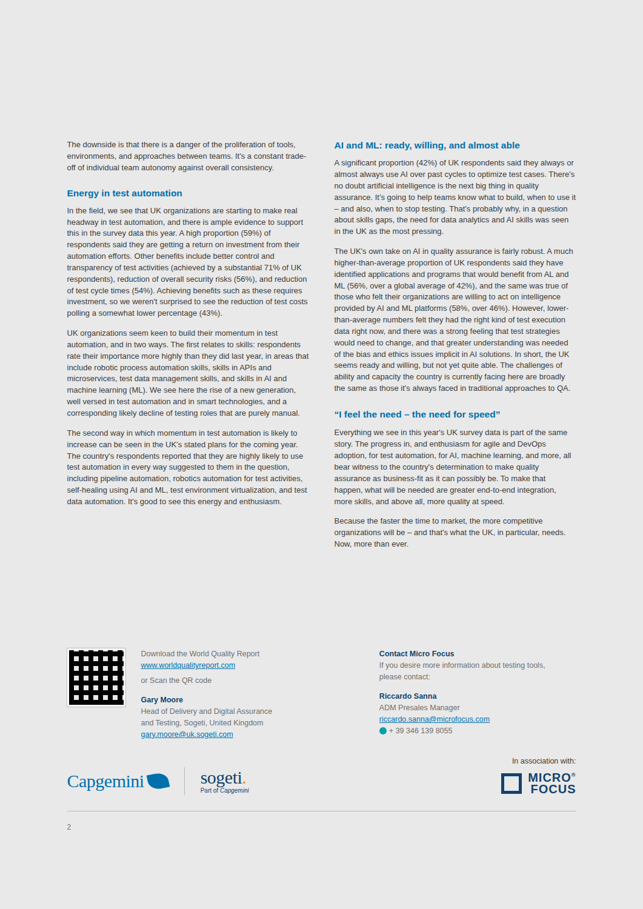The downside is that there is a danger of the proliferation of tools, environments, and approaches between teams. It's a constant trade-off of individual team autonomy against overall consistency.
Energy in test automation
In the field, we see that UK organizations are starting to make real headway in test automation, and there is ample evidence to support this in the survey data this year. A high proportion (59%) of respondents said they are getting a return on investment from their automation efforts. Other benefits include better control and transparency of test activities (achieved by a substantial 71% of UK respondents), reduction of overall security risks (56%), and reduction of test cycle times (54%). Achieving benefits such as these requires investment, so we weren't surprised to see the reduction of test costs polling a somewhat lower percentage (43%).
UK organizations seem keen to build their momentum in test automation, and in two ways. The first relates to skills: respondents rate their importance more highly than they did last year, in areas that include robotic process automation skills, skills in APIs and microservices, test data management skills, and skills in AI and machine learning (ML). We see here the rise of a new generation, well versed in test automation and in smart technologies, and a corresponding likely decline of testing roles that are purely manual.
The second way in which momentum in test automation is likely to increase can be seen in the UK's stated plans for the coming year. The country's respondents reported that they are highly likely to use test automation in every way suggested to them in the question, including pipeline automation, robotics automation for test activities, self-healing using AI and ML, test environment virtualization, and test data automation. It's good to see this energy and enthusiasm.
AI and ML: ready, willing, and almost able
A significant proportion (42%) of UK respondents said they always or almost always use AI over past cycles to optimize test cases. There's no doubt artificial intelligence is the next big thing in quality assurance. It's going to help teams know what to build, when to use it – and also, when to stop testing. That's probably why, in a question about skills gaps, the need for data analytics and AI skills was seen in the UK as the most pressing.
The UK's own take on AI in quality assurance is fairly robust. A much higher-than-average proportion of UK respondents said they have identified applications and programs that would benefit from AL and ML (56%, over a global average of 42%), and the same was true of those who felt their organizations are willing to act on intelligence provided by AI and ML platforms (58%, over 46%). However, lower-than-average numbers felt they had the right kind of test execution data right now, and there was a strong feeling that test strategies would need to change, and that greater understanding was needed of the bias and ethics issues implicit in AI solutions. In short, the UK seems ready and willing, but not yet quite able. The challenges of ability and capacity the country is currently facing here are broadly the same as those it's always faced in traditional approaches to QA.
“I feel the need – the need for speed”
Everything we see in this year's UK survey data is part of the same story. The progress in, and enthusiasm for agile and DevOps adoption, for test automation, for AI, machine learning, and more, all bear witness to the country's determination to make quality assurance as business-fit as it can possibly be. To make that happen, what will be needed are greater end-to-end integration, more skills, and above all, more quality at speed.
Because the faster the time to market, the more competitive organizations will be – and that's what the UK, in particular, needs. Now, more than ever.
Download the World Quality Report
www.worldqualityreport.com
or Scan the QR code
Gary Moore
Head of Delivery and Digital Assurance
and Testing, Sogeti, United Kingdom
gary.moore@uk.sogeti.com
Contact Micro Focus
If you desire more information about testing tools,
please contact:
Riccardo Sanna
ADM Presales Manager
riccardo.sanna@microfocus.com
+ 39 346 139 8055
Capgemini
sogeti.
Part of Capgemini
In association with:
MICRO®
FOCUS
2